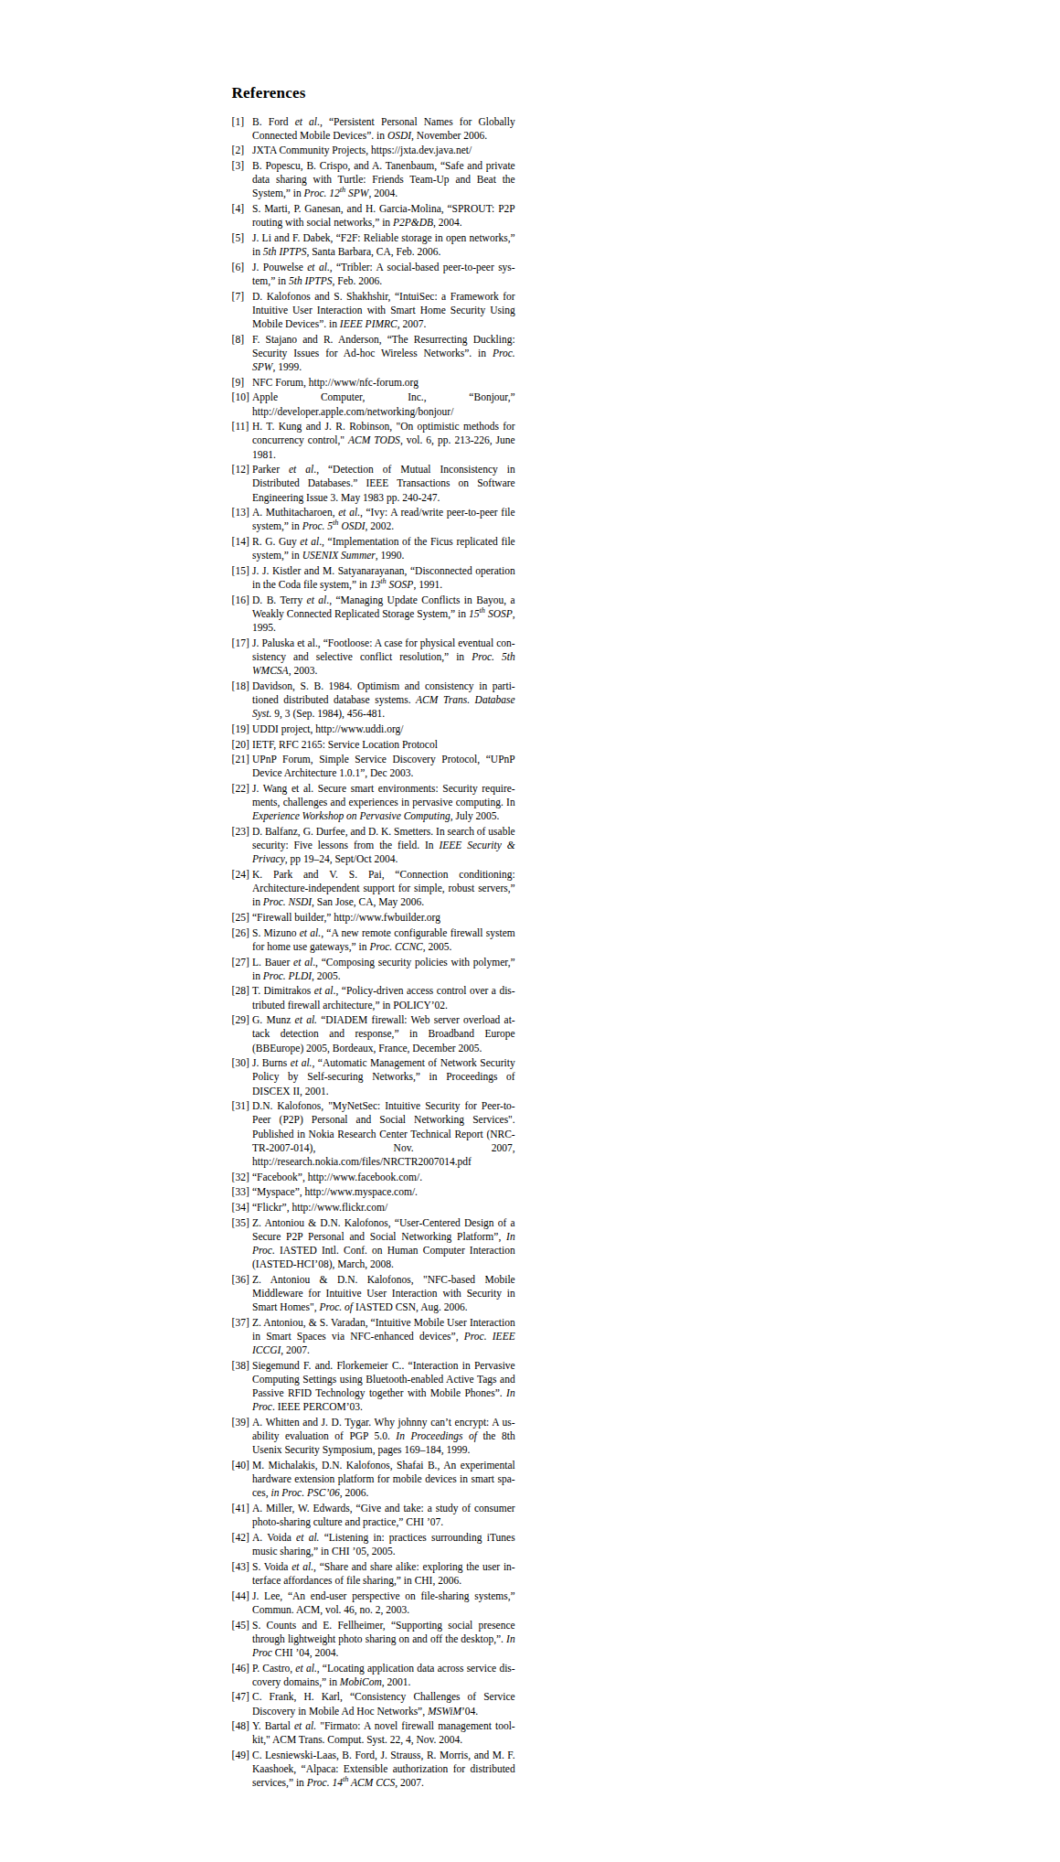References
[1] B. Ford et al., “Persistent Personal Names for Globally Connected Mobile Devices”. in OSDI, November 2006.
[2] JXTA Community Projects, https://jxta.dev.java.net/
[3] B. Popescu, B. Crispo, and A. Tanenbaum, “Safe and private data sharing with Turtle: Friends Team-Up and Beat the System,” in Proc. 12th SPW, 2004.
[4] S. Marti, P. Ganesan, and H. Garcia-Molina, “SPROUT: P2P routing with social networks,” in P2P&DB, 2004.
[5] J. Li and F. Dabek, “F2F: Reliable storage in open networks,” in 5th IPTPS, Santa Barbara, CA, Feb. 2006.
[6] J. Pouwelse et al., “Tribler: A social-based peer-to-peer system,” in 5th IPTPS, Feb. 2006.
[7] D. Kalofonos and S. Shakhshir, “IntuiSec: a Framework for Intuitive User Interaction with Smart Home Security Using Mobile Devices”. in IEEE PIMRC, 2007.
[8] F. Stajano and R. Anderson, “The Resurrecting Duckling: Security Issues for Ad-hoc Wireless Networks”. in Proc. SPW, 1999.
[9] NFC Forum, http://www/nfc-forum.org
[10] Apple Computer, Inc., “Bonjour,” http://developer.apple.com/networking/bonjour/
[11] H. T. Kung and J. R. Robinson, "On optimistic methods for concurrency control," ACM TODS, vol. 6, pp. 213-226, June 1981.
[12] Parker et al., “Detection of Mutual Inconsistency in Distributed Databases.” IEEE Transactions on Software Engineering Issue 3. May 1983 pp. 240-247.
[13] A. Muthitacharoen, et al., “Ivy: A read/write peer-to-peer file system,” in Proc. 5th OSDI, 2002.
[14] R. G. Guy et al., “Implementation of the Ficus replicated file system,” in USENIX Summer, 1990.
[15] J. J. Kistler and M. Satyanarayanan, “Disconnected operation in the Coda file system,” in 13th SOSP, 1991.
[16] D. B. Terry et al., “Managing Update Conflicts in Bayou, a Weakly Connected Replicated Storage System,” in 15th SOSP, 1995.
[17] J. Paluska et al., “Footloose: A case for physical eventual consistency and selective conflict resolution,” in Proc. 5th WMCSA, 2003.
[18] Davidson, S. B. 1984. Optimism and consistency in partitioned distributed database systems. ACM Trans. Database Syst. 9, 3 (Sep. 1984), 456-481.
[19] UDDI project, http://www.uddi.org/
[20] IETF, RFC 2165: Service Location Protocol
[21] UPnP Forum, Simple Service Discovery Protocol, “UPnP Device Architecture 1.0.1”, Dec 2003.
[22] J. Wang et al. Secure smart environments: Security requirements, challenges and experiences in pervasive computing. In Experience Workshop on Pervasive Computing, July 2005.
[23] D. Balfanz, G. Durfee, and D. K. Smetters. In search of usable security: Five lessons from the field. In IEEE Security & Privacy, pp 19–24, Sept/Oct 2004.
[24] K. Park and V. S. Pai, “Connection conditioning: Architecture-independent support for simple, robust servers,” in Proc. NSDI, San Jose, CA, May 2006.
[25]“Firewall builder,” http://www.fwbuilder.org
[26] S. Mizuno et al., “A new remote configurable firewall system for home use gateways,” in Proc. CCNC, 2005.
[27] L. Bauer et al., “Composing security policies with polymer,” in Proc. PLDI, 2005.
[28] T. Dimitrakos et al., “Policy-driven access control over a distributed firewall architecture,” in POLICY’02.
[29] G. Munz et al. “DIADEM firewall: Web server overload attack detection and response,” in Broadband Europe (BBEurope) 2005, Bordeaux, France, December 2005.
[30] J. Burns et al., “Automatic Management of Network Security Policy by Self-securing Networks,” in Proceedings of DISCEX II, 2001.
[31] D.N. Kalofonos, "MyNetSec: Intuitive Security for Peer-to-Peer (P2P) Personal and Social Networking Services". Published in Nokia Research Center Technical Report (NRC-TR-2007-014), Nov. 2007, http://research.nokia.com/files/NRCTR2007014.pdf
[32]“Facebook”, http://www.facebook.com/.
[33]“Myspace”, http://www.myspace.com/.
[34]“Flickr”, http://www.flickr.com/
[35] Z. Antoniou & D.N. Kalofonos, “User-Centered Design of a Secure P2P Personal and Social Networking Platform”, In Proc. IASTED Intl. Conf. on Human Computer Interaction (IASTED-HCI’08), March, 2008.
[36] Z. Antoniou & D.N. Kalofonos, "NFC-based Mobile Middleware for Intuitive User Interaction with Security in Smart Homes", Proc. of IASTED CSN, Aug. 2006.
[37] Z. Antoniou, & S. Varadan, “Intuitive Mobile User Interaction in Smart Spaces via NFC-enhanced devices”, Proc. IEEE ICCGI, 2007.
[38] Siegemund F. and. Florkemeier C.. “Interaction in Pervasive Computing Settings using Bluetooth-enabled Active Tags and Passive RFID Technology together with Mobile Phones”. In Proc. IEEE PERCOM’03.
[39] A. Whitten and J. D. Tygar. Why johnny can’t encrypt: A usability evaluation of PGP 5.0. In Proceedings of the 8th Usenix Security Symposium, pages 169–184, 1999.
[40] M. Michalakis, D.N. Kalofonos, Shafai B., An experimental hardware extension platform for mobile devices in smart spaces, in Proc. PSC’06, 2006.
[41] A. Miller, W. Edwards, “Give and take: a study of consumer photo-sharing culture and practice,” CHI ’07.
[42] A. Voida et al. “Listening in: practices surrounding iTunes music sharing,” in CHI ’05, 2005.
[43] S. Voida et al., “Share and share alike: exploring the user interface affordances of file sharing,” in CHI, 2006.
[44] J. Lee, “An end-user perspective on file-sharing systems,” Commun. ACM, vol. 46, no. 2, 2003.
[45] S. Counts and E. Fellheimer, “Supporting social presence through lightweight photo sharing on and off the desktop,”. In Proc CHI ’04, 2004.
[46] P. Castro, et al., “Locating application data across service discovery domains,” in MobiCom, 2001.
[47] C. Frank, H. Karl, “Consistency Challenges of Service Discovery in Mobile Ad Hoc Networks”, MSWiM’04.
[48] Y. Bartal et al. "Firmato: A novel firewall management toolkit," ACM Trans. Comput. Syst. 22, 4, Nov. 2004.
[49] C. Lesniewski-Laas, B. Ford, J. Strauss, R. Morris, and M. F. Kaashoek, “Alpaca: Extensible authorization for distributed services,” in Proc. 14th ACM CCS, 2007.